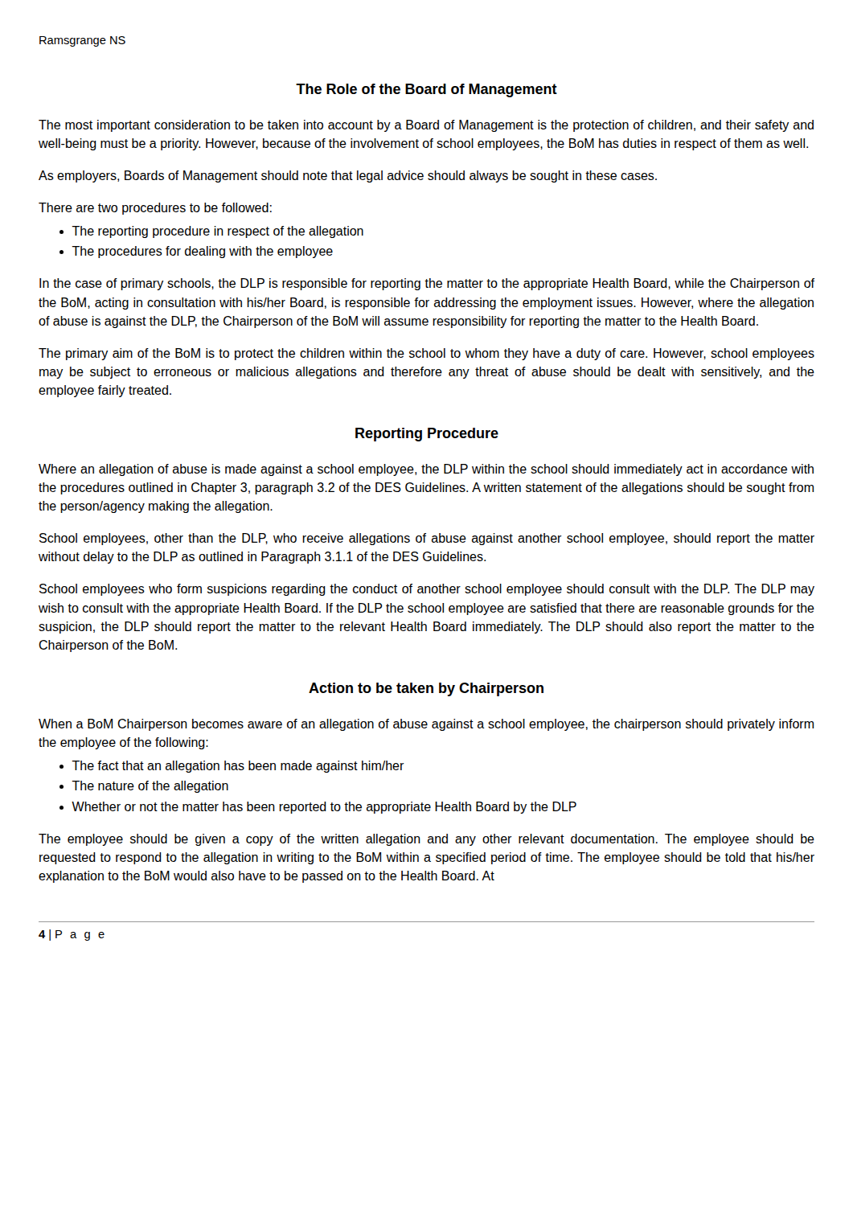Ramsgrange NS
The Role of the Board of Management
The most important consideration to be taken into account by a Board of Management is the protection of children, and their safety and well-being must be a priority. However, because of the involvement of school employees, the BoM has duties in respect of them as well.
As employers, Boards of Management should note that legal advice should always be sought in these cases.
There are two procedures to be followed:
The reporting procedure in respect of the allegation
The procedures for dealing with the employee
In the case of primary schools, the DLP is responsible for reporting the matter to the appropriate Health Board, while the Chairperson of the BoM, acting in consultation with his/her Board, is responsible for addressing the employment issues. However, where the allegation of abuse is against the DLP, the Chairperson of the BoM will assume responsibility for reporting the matter to the Health Board.
The primary aim of the BoM is to protect the children within the school to whom they have a duty of care. However, school employees may be subject to erroneous or malicious allegations and therefore any threat of abuse should be dealt with sensitively, and the employee fairly treated.
Reporting Procedure
Where an allegation of abuse is made against a school employee, the DLP within the school should immediately act in accordance with the procedures outlined in Chapter 3, paragraph 3.2 of the DES Guidelines. A written statement of the allegations should be sought from the person/agency making the allegation.
School employees, other than the DLP, who receive allegations of abuse against another school employee, should report the matter without delay to the DLP as outlined in Paragraph 3.1.1 of the DES Guidelines.
School employees who form suspicions regarding the conduct of another school employee should consult with the DLP. The DLP may wish to consult with the appropriate Health Board. If the DLP the school employee are satisfied that there are reasonable grounds for the suspicion, the DLP should report the matter to the relevant Health Board immediately. The DLP should also report the matter to the Chairperson of the BoM.
Action to be taken by Chairperson
When a BoM Chairperson becomes aware of an allegation of abuse against a school employee, the chairperson should privately inform the employee of the following:
The fact that an allegation has been made against him/her
The nature of the allegation
Whether or not the matter has been reported to the appropriate Health Board by the DLP
The employee should be given a copy of the written allegation and any other relevant documentation. The employee should be requested to respond to the allegation in writing to the BoM within a specified period of time. The employee should be told that his/her explanation to the BoM would also have to be passed on to the Health Board. At
4 | P a g e